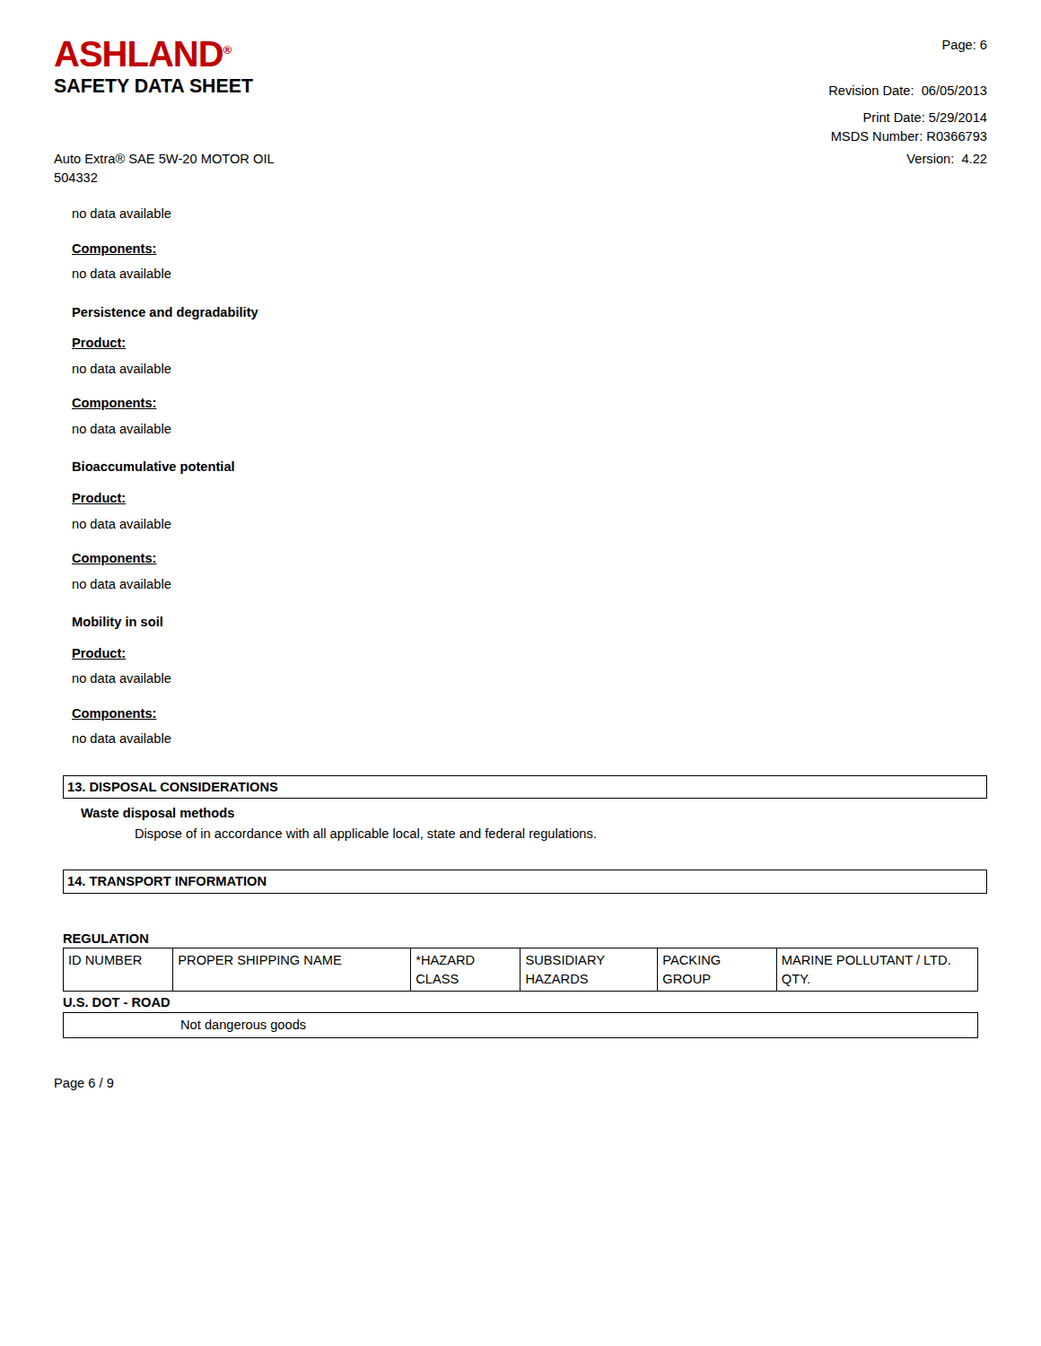ASHLAND®
SAFETY DATA SHEET
Page: 6
Revision Date: 06/05/2013
Print Date: 5/29/2014
MSDS Number: R0366793
Auto Extra® SAE 5W-20 MOTOR OIL
504332
Version: 4.22
no data available
Components:
no data available
Persistence and degradability
Product:
no data available
Components:
no data available
Bioaccumulative potential
Product:
no data available
Components:
no data available
Mobility in soil
Product:
no data available
Components:
no data available
13. DISPOSAL CONSIDERATIONS
Waste disposal methods
Dispose of in accordance with all applicable local, state and federal regulations.
14. TRANSPORT INFORMATION
REGULATION
| ID NUMBER | PROPER SHIPPING NAME | *HAZARD CLASS | SUBSIDIARY HAZARDS | PACKING GROUP | MARINE POLLUTANT / LTD. QTY. |
U.S. DOT - ROAD
| Not dangerous goods |
Page 6 / 9